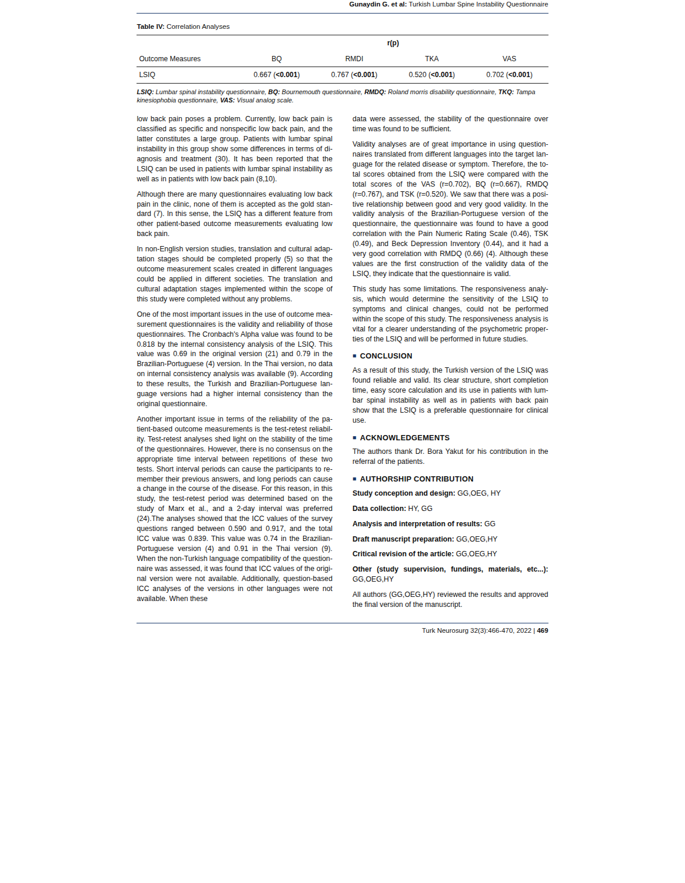Gunaydin G. et al: Turkish Lumbar Spine Instability Questionnaire
Table IV: Correlation Analyses
| | r(p) |
| --- | --- |
| Outcome Measures | BQ | RMDI | TKA | VAS |
| LSIQ | 0.667 ( <0.001 ) | 0.767 ( <0.001 ) | 0.520 ( <0.001 ) | 0.702 ( <0.001 ) |
LSIQ: Lumbar spinal instability questionnaire, BQ: Bournemouth questionnaire, RMDQ: Roland morris disability questionnaire, TKQ: Tampa kinesiophobia questionnaire, VAS: Visual analog scale.
low back pain poses a problem. Currently, low back pain is classified as specific and nonspecific low back pain, and the latter constitutes a large group. Patients with lumbar spinal instability in this group show some differences in terms of diagnosis and treatment (30). It has been reported that the LSIQ can be used in patients with lumbar spinal instability as well as in patients with low back pain (8,10).
Although there are many questionnaires evaluating low back pain in the clinic, none of them is accepted as the gold standard (7). In this sense, the LSIQ has a different feature from other patient-based outcome measurements evaluating low back pain.
In non-English version studies, translation and cultural adaptation stages should be completed properly (5) so that the outcome measurement scales created in different languages could be applied in different societies. The translation and cultural adaptation stages implemented within the scope of this study were completed without any problems.
One of the most important issues in the use of outcome measurement questionnaires is the validity and reliability of those questionnaires. The Cronbach's Alpha value was found to be 0.818 by the internal consistency analysis of the LSIQ. This value was 0.69 in the original version (21) and 0.79 in the Brazilian-Portuguese (4) version. In the Thai version, no data on internal consistency analysis was available (9). According to these results, the Turkish and Brazilian-Portuguese language versions had a higher internal consistency than the original questionnaire.
Another important issue in terms of the reliability of the patient-based outcome measurements is the test-retest reliability. Test-retest analyses shed light on the stability of the time of the questionnaires. However, there is no consensus on the appropriate time interval between repetitions of these two tests. Short interval periods can cause the participants to remember their previous answers, and long periods can cause a change in the course of the disease. For this reason, in this study, the test-retest period was determined based on the study of Marx et al., and a 2-day interval was preferred (24).The analyses showed that the ICC values of the survey questions ranged between 0.590 and 0.917, and the total ICC value was 0.839. This value was 0.74 in the Brazilian-Portuguese version (4) and 0.91 in the Thai version (9). When the non-Turkish language compatibility of the questionnaire was assessed, it was found that ICC values of the original version were not available. Additionally, question-based ICC analyses of the versions in other languages were not available. When these
data were assessed, the stability of the questionnaire over time was found to be sufficient.
Validity analyses are of great importance in using questionnaires translated from different languages into the target language for the related disease or symptom. Therefore, the total scores obtained from the LSIQ were compared with the total scores of the VAS (r=0.702), BQ (r=0.667), RMDQ (r=0.767), and TSK (r=0.520). We saw that there was a positive relationship between good and very good validity. In the validity analysis of the Brazilian-Portuguese version of the questionnaire, the questionnaire was found to have a good correlation with the Pain Numeric Rating Scale (0.46), TSK (0.49), and Beck Depression Inventory (0.44), and it had a very good correlation with RMDQ (0.66) (4). Although these values are the first construction of the validity data of the LSIQ, they indicate that the questionnaire is valid.
This study has some limitations. The responsiveness analysis, which would determine the sensitivity of the LSIQ to symptoms and clinical changes, could not be performed within the scope of this study. The responsiveness analysis is vital for a clearer understanding of the psychometric properties of the LSIQ and will be performed in future studies.
CONCLUSION
As a result of this study, the Turkish version of the LSIQ was found reliable and valid. Its clear structure, short completion time, easy score calculation and its use in patients with lumbar spinal instability as well as in patients with back pain show that the LSIQ is a preferable questionnaire for clinical use.
ACKNOWLEDGEMENTS
The authors thank Dr. Bora Yakut for his contribution in the referral of the patients.
AUTHORSHIP CONTRIBUTION
Study conception and design: GG,OEG, HY
Data collection: HY, GG
Analysis and interpretation of results: GG
Draft manuscript preparation: GG,OEG,HY
Critical revision of the article: GG,OEG,HY
Other (study supervision, fundings, materials, etc...): GG,OEG,HY
All authors (GG,OEG,HY) reviewed the results and approved the final version of the manuscript.
Turk Neurosurg 32(3):466-470, 2022 | 469